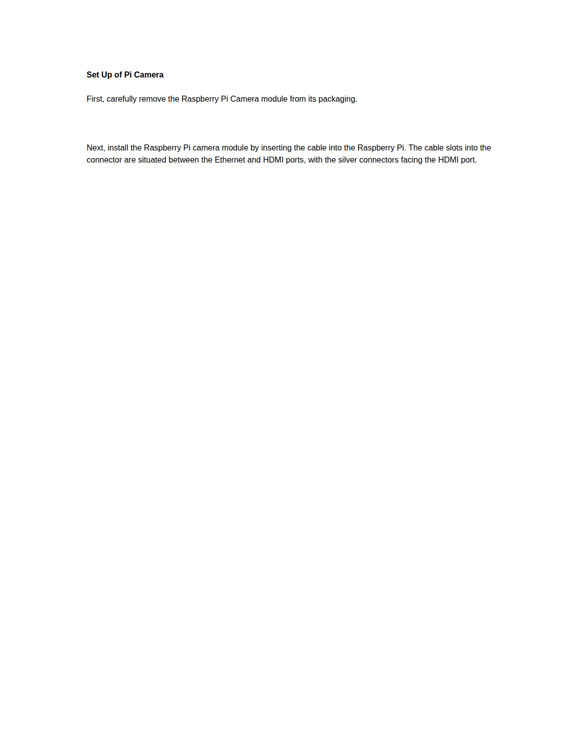Set Up of Pi Camera
First, carefully remove the Raspberry Pi Camera module from its packaging.
Next, install the Raspberry Pi camera module by inserting the cable into the Raspberry Pi. The cable slots into the connector are situated between the Ethernet and HDMI ports, with the silver connectors facing the HDMI port.